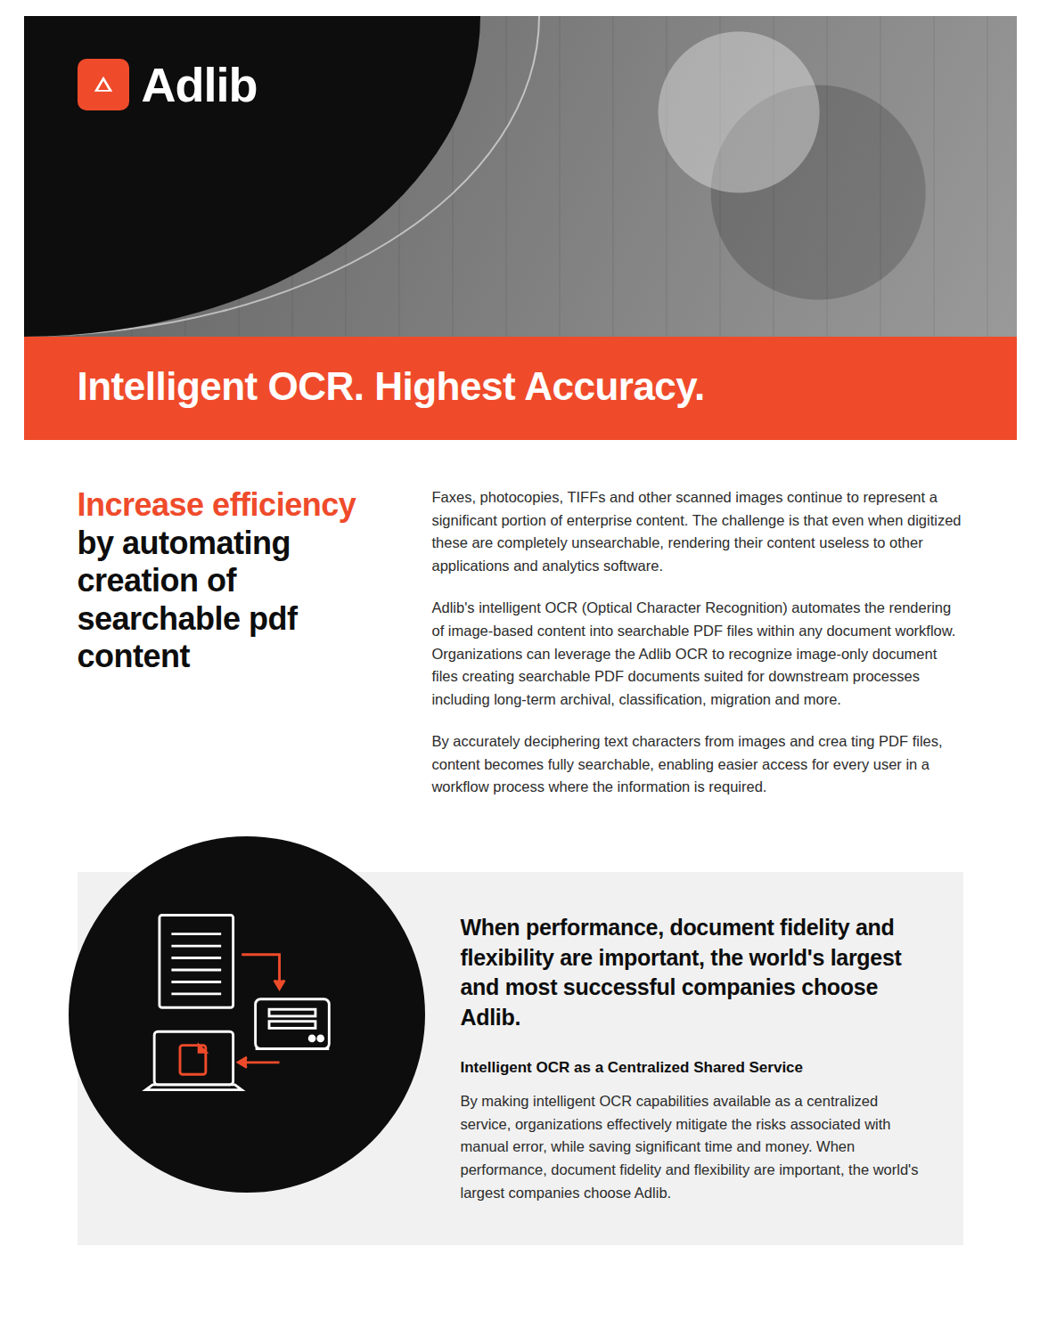Adlib
Intelligent OCR. Highest Accuracy.
Increase efficiency by automating creation of searchable pdf content
Faxes, photocopies, TIFFs and other scanned images continue to represent a significant portion of enterprise content. The challenge is that even when digitized these are completely unsearchable, rendering their content useless to other applications and analytics software.
Adlib's intelligent OCR (Optical Character Recognition) automates the rendering of image-based content into searchable PDF files within any document workflow. Organizations can leverage the Adlib OCR to recognize image-only document files creating searchable PDF documents suited for downstream processes including long-term archival, classification, migration and more.
By accurately deciphering text characters from images and crea ting PDF files, content becomes fully searchable, enabling easier access for every user in a workflow process where the information is required.
When performance, document fidelity and flexibility are important, the world's largest and most successful companies choose Adlib.
Intelligent OCR as a Centralized Shared Service
By making intelligent OCR capabilities available as a centralized service, organizations effectively mitigate the risks associated with manual error, while saving significant time and money. When performance, document fidelity and flexibility are important, the world's largest companies choose Adlib.